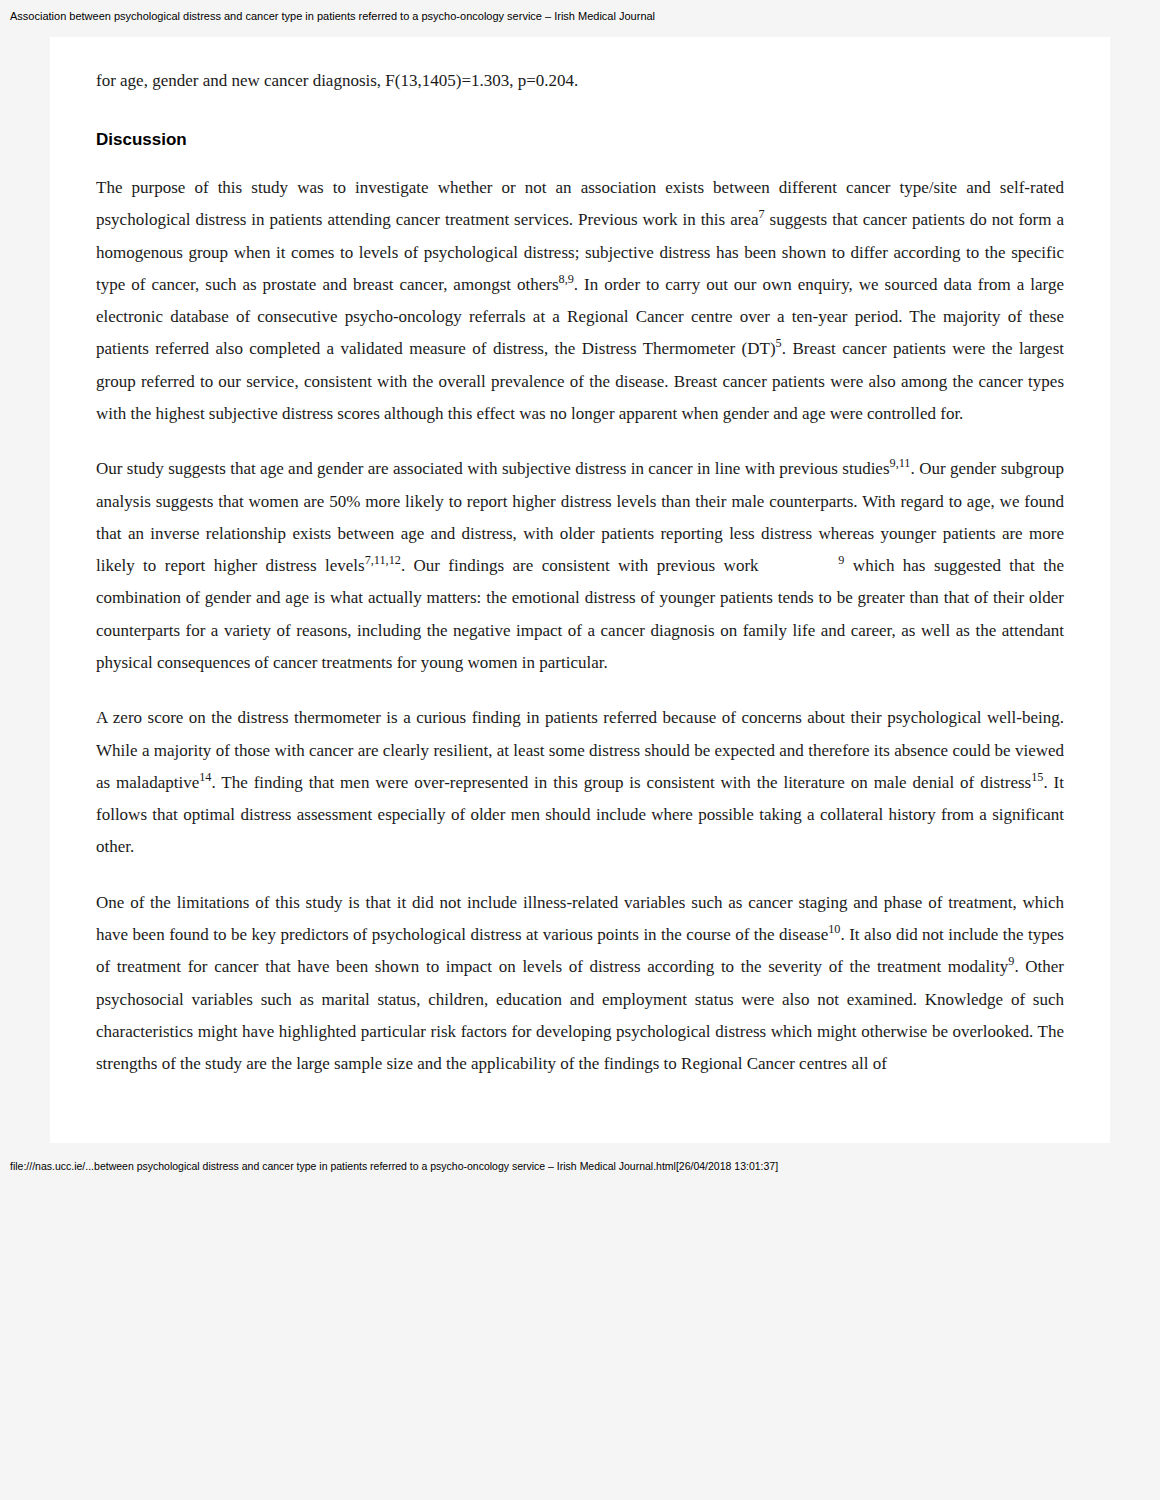Association between psychological distress and cancer type in patients referred to a psycho-oncology service – Irish Medical Journal
for age, gender and new cancer diagnosis, F(13,1405)=1.303, p=0.204.
Discussion
The purpose of this study was to investigate whether or not an association exists between different cancer type/site and self-rated psychological distress in patients attending cancer treatment services. Previous work in this area7 suggests that cancer patients do not form a homogenous group when it comes to levels of psychological distress; subjective distress has been shown to differ according to the specific type of cancer, such as prostate and breast cancer, amongst others8,9. In order to carry out our own enquiry, we sourced data from a large electronic database of consecutive psycho-oncology referrals at a Regional Cancer centre over a ten-year period. The majority of these patients referred also completed a validated measure of distress, the Distress Thermometer (DT)5. Breast cancer patients were the largest group referred to our service, consistent with the overall prevalence of the disease. Breast cancer patients were also among the cancer types with the highest subjective distress scores although this effect was no longer apparent when gender and age were controlled for.
Our study suggests that age and gender are associated with subjective distress in cancer in line with previous studies9,11. Our gender subgroup analysis suggests that women are 50% more likely to report higher distress levels than their male counterparts. With regard to age, we found that an inverse relationship exists between age and distress, with older patients reporting less distress whereas younger patients are more likely to report higher distress levels7,11,12. Our findings are consistent with previous work 9 which has suggested that the combination of gender and age is what actually matters: the emotional distress of younger patients tends to be greater than that of their older counterparts for a variety of reasons, including the negative impact of a cancer diagnosis on family life and career, as well as the attendant physical consequences of cancer treatments for young women in particular.
A zero score on the distress thermometer is a curious finding in patients referred because of concerns about their psychological well-being. While a majority of those with cancer are clearly resilient, at least some distress should be expected and therefore its absence could be viewed as maladaptive14. The finding that men were over-represented in this group is consistent with the literature on male denial of distress15. It follows that optimal distress assessment especially of older men should include where possible taking a collateral history from a significant other.
One of the limitations of this study is that it did not include illness-related variables such as cancer staging and phase of treatment, which have been found to be key predictors of psychological distress at various points in the course of the disease10. It also did not include the types of treatment for cancer that have been shown to impact on levels of distress according to the severity of the treatment modality9. Other psychosocial variables such as marital status, children, education and employment status were also not examined. Knowledge of such characteristics might have highlighted particular risk factors for developing psychological distress which might otherwise be overlooked. The strengths of the study are the large sample size and the applicability of the findings to Regional Cancer centres all of
file:///nas.ucc.ie/...between psychological distress and cancer type in patients referred to a psycho-oncology service – Irish Medical Journal.html[26/04/2018 13:01:37]